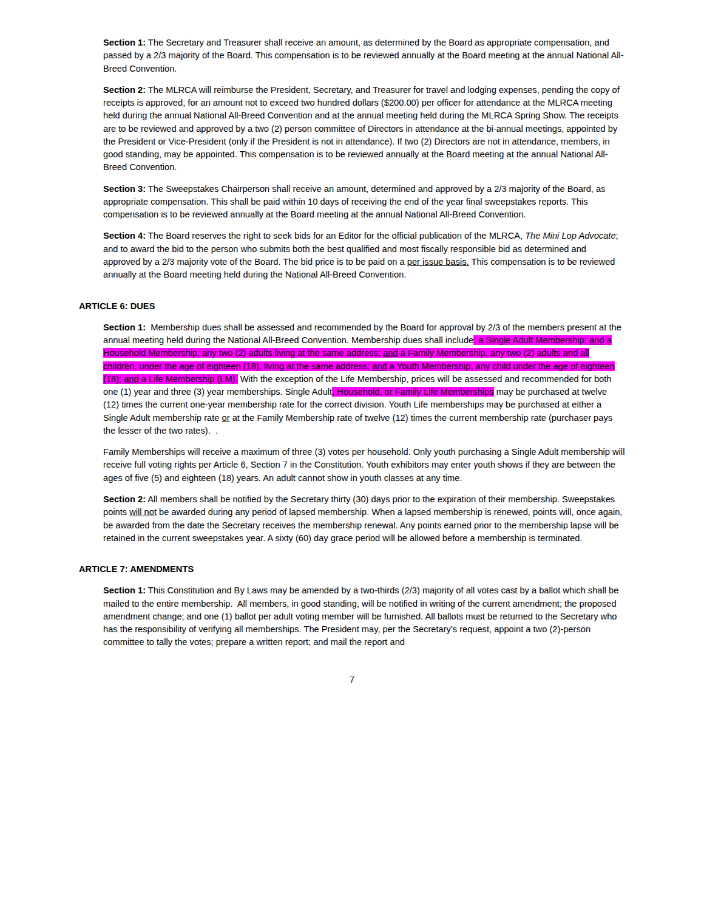Section 1: The Secretary and Treasurer shall receive an amount, as determined by the Board as appropriate compensation, and passed by a 2/3 majority of the Board. This compensation is to be reviewed annually at the Board meeting at the annual National All-Breed Convention.
Section 2: The MLRCA will reimburse the President, Secretary, and Treasurer for travel and lodging expenses, pending the copy of receipts is approved, for an amount not to exceed two hundred dollars ($200.00) per officer for attendance at the MLRCA meeting held during the annual National All-Breed Convention and at the annual meeting held during the MLRCA Spring Show. The receipts are to be reviewed and approved by a two (2) person committee of Directors in attendance at the bi-annual meetings, appointed by the President or Vice-President (only if the President is not in attendance). If two (2) Directors are not in attendance, members, in good standing, may be appointed. This compensation is to be reviewed annually at the Board meeting at the annual National All-Breed Convention.
Section 3: The Sweepstakes Chairperson shall receive an amount, determined and approved by a 2/3 majority of the Board, as appropriate compensation. This shall be paid within 10 days of receiving the end of the year final sweepstakes reports. This compensation is to be reviewed annually at the Board meeting at the annual National All-Breed Convention.
Section 4: The Board reserves the right to seek bids for an Editor for the official publication of the MLRCA, The Mini Lop Advocate; and to award the bid to the person who submits both the best qualified and most fiscally responsible bid as determined and approved by a 2/3 majority vote of the Board. The bid price is to be paid on a per issue basis. This compensation is to be reviewed annually at the Board meeting held during the National All-Breed Convention.
ARTICLE 6: DUES
Section 1: Membership dues shall be assessed and recommended by the Board for approval by 2/3 of the members present at the annual meeting held during the National All-Breed Convention. Membership dues shall include: a Single Adult Membership; and a Household Membership, any two (2) adults living at the same address; and a Family Membership, any two (2) adults and all children, under the age of eighteen (18), living at the same address; and a Youth Membership, any child under the age of eighteen (18); and a Life Membership (LM). With the exception of the Life Membership, prices will be assessed and recommended for both one (1) year and three (3) year memberships. Single Adult, Household, or Family Life Memberships may be purchased at twelve (12) times the current one-year membership rate for the correct division. Youth Life memberships may be purchased at either a Single Adult membership rate or at the Family Membership rate of twelve (12) times the current membership rate (purchaser pays the lesser of the two rates). .
Family Memberships will receive a maximum of three (3) votes per household. Only youth purchasing a Single Adult membership will receive full voting rights per Article 6, Section 7 in the Constitution. Youth exhibitors may enter youth shows if they are between the ages of five (5) and eighteen (18) years. An adult cannot show in youth classes at any time.
Section 2: All members shall be notified by the Secretary thirty (30) days prior to the expiration of their membership. Sweepstakes points will not be awarded during any period of lapsed membership. When a lapsed membership is renewed, points will, once again, be awarded from the date the Secretary receives the membership renewal. Any points earned prior to the membership lapse will be retained in the current sweepstakes year. A sixty (60) day grace period will be allowed before a membership is terminated.
ARTICLE 7: AMENDMENTS
Section 1: This Constitution and By Laws may be amended by a two-thirds (2/3) majority of all votes cast by a ballot which shall be mailed to the entire membership. All members, in good standing, will be notified in writing of the current amendment; the proposed amendment change; and one (1) ballot per adult voting member will be furnished. All ballots must be returned to the Secretary who has the responsibility of verifying all memberships. The President may, per the Secretary's request, appoint a two (2)-person committee to tally the votes; prepare a written report; and mail the report and
7